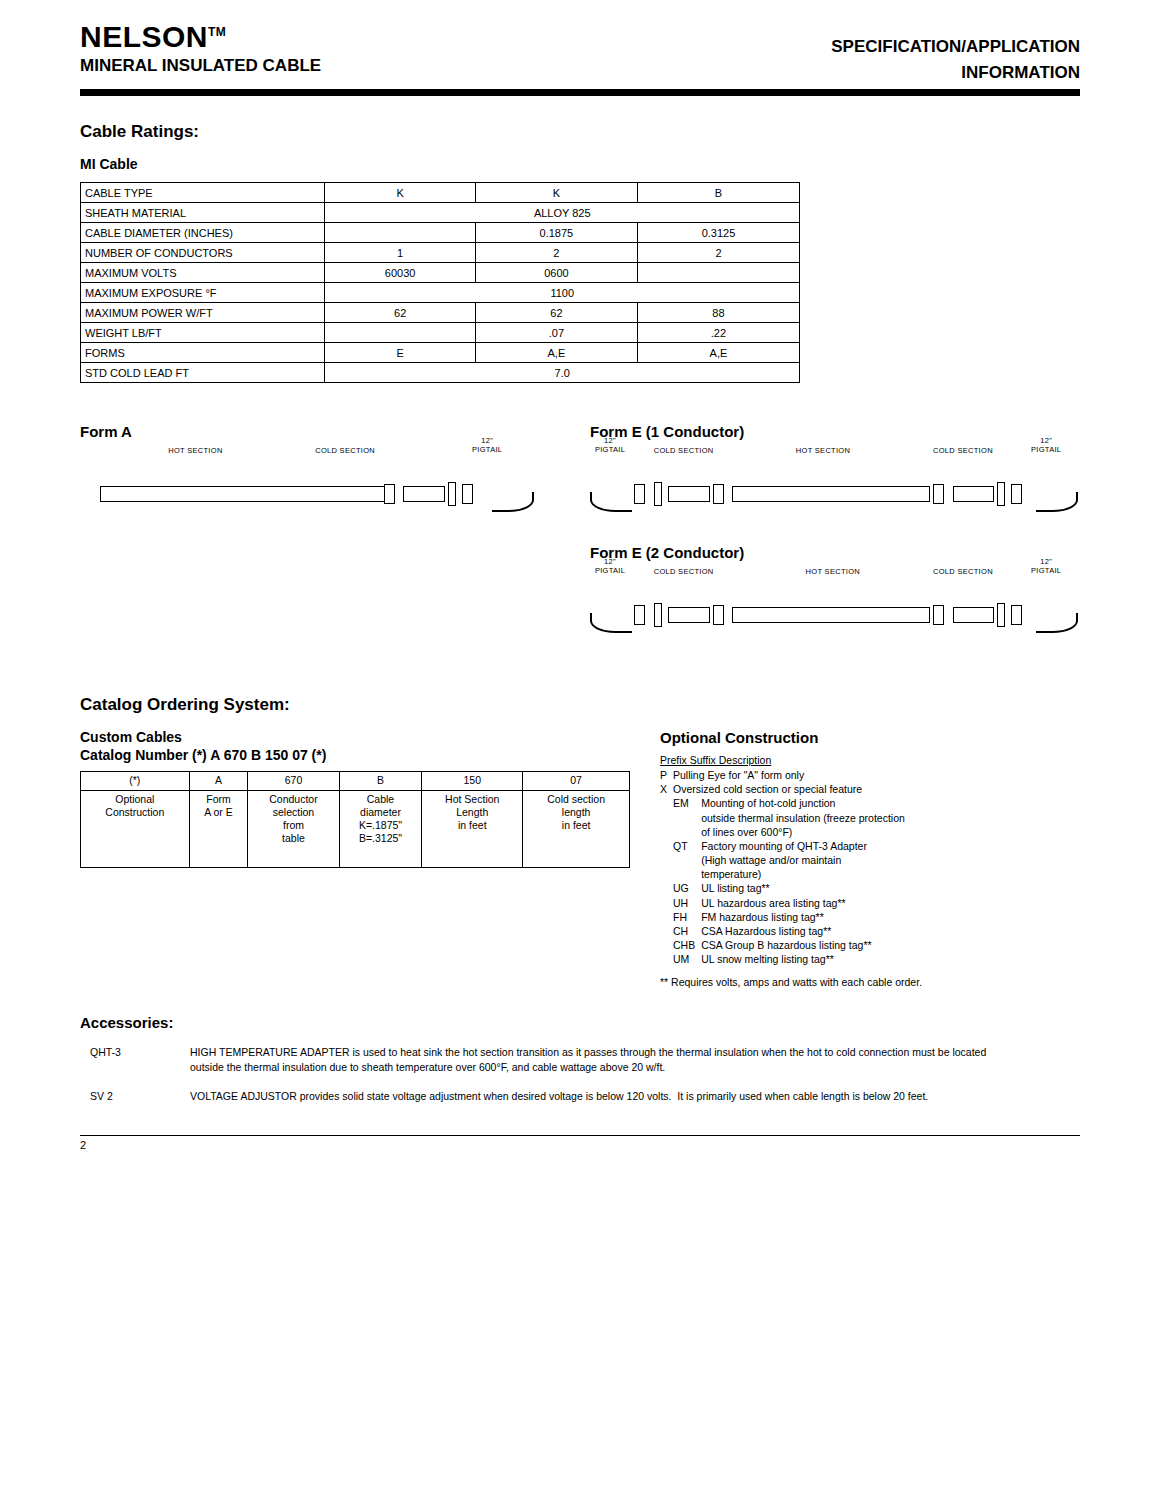NELSONTM
MINERAL INSULATED CABLE
SPECIFICATION/APPLICATION
INFORMATION
Cable Ratings:
MI Cable
| CABLE TYPE | K | K | B |
| SHEATH MATERIAL | ALLOY 825 |
| CABLE DIAMETER (INCHES) | | 0.1875 | 0.3125 |
| NUMBER OF CONDUCTORS | 1 | 2 | 2 |
| MAXIMUM VOLTS | 60030 | 0600 | |
| MAXIMUM EXPOSURE °F | 1100 |
| MAXIMUM POWER W/FT | 62 | 62 | 88 |
| WEIGHT LB/FT | | .07 | .22 |
| FORMS | E | A,E | A,E |
| STD COLD LEAD FT | 7.0 |
Form A
HOT SECTION COLD SECTION 12"
PIGTAIL
Form E (1 Conductor)
12"
PIGTAIL COLD SECTION HOT SECTION COLD SECTION 12"
PIGTAIL
Form E (2 Conductor)
12"
PIGTAIL COLD SECTION HOT SECTION COLD SECTION 12"
PIGTAIL
Catalog Ordering System:
Custom Cables
Catalog Number (*) A 670 B 150 07 (*)
| (*) | A | 670 | B | 150 | 07 |
| Optional Construction | Form A or E | Conductor selection from table | Cable diameter K=.1875" B=.3125" | Hot Section Length in feet | Cold section length in feet |
Optional Construction
Prefix Suffix Description
| P | Pulling Eye for "A" form only |
| X | Oversized cold section or special feature |
| | EM | Mounting of hot-cold junction outside thermal insulation (freeze protection of lines over 600°F) |
| | QT | Factory mounting of QHT-3 Adapter (High wattage and/or maintain temperature) |
| | UG | UL listing tag** |
| | UH | UL hazardous area listing tag** |
| | FH | FM hazardous listing tag** |
| | CH | CSA Hazardous listing tag** |
| | CHB | CSA Group B hazardous listing tag** |
| | UM | UL snow melting listing tag** |
** Requires volts, amps and watts with each cable order.
Accessories:
| QHT-3 | HIGH TEMPERATURE ADAPTER is used to heat sink the hot section transition as it passes through the thermal insulation when the hot to cold connection must be located outside the thermal insulation due to sheath temperature over 600°F, and cable wattage above 20 w/ft. |
| SV 2 | VOLTAGE ADJUSTOR provides solid state voltage adjustment when desired voltage is below 120 volts. It is primarily used when cable length is below 20 feet. |
2